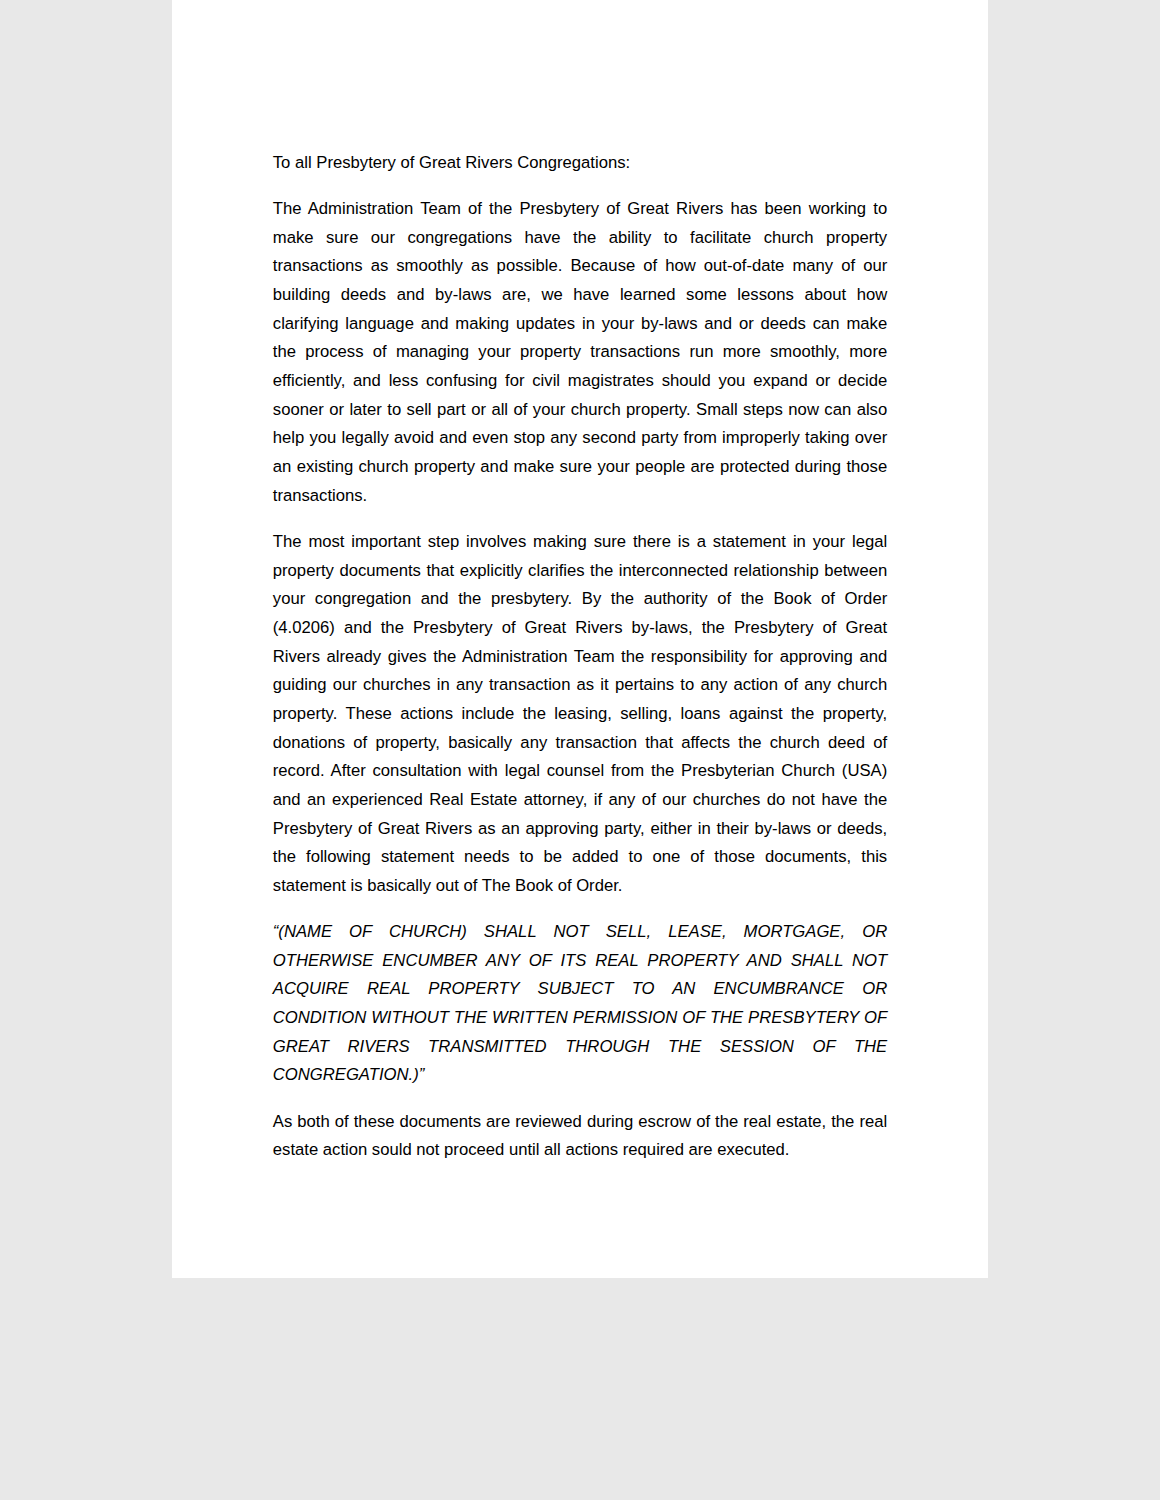To all Presbytery of Great Rivers Congregations:
The Administration Team of the Presbytery of Great Rivers has been working to make sure our congregations have the ability to facilitate church property transactions as smoothly as possible. Because of how out-of-date many of our building deeds and by-laws are, we have learned some lessons about how clarifying language and making updates in your by-laws and or deeds can make the process of managing your property transactions run more smoothly, more efficiently, and less confusing for civil magistrates should you expand or decide sooner or later to sell part or all of your church property. Small steps now can also help you legally avoid and even stop any second party from improperly taking over an existing church property and make sure your people are protected during those transactions.
The most important step involves making sure there is a statement in your legal property documents that explicitly clarifies the interconnected relationship between your congregation and the presbytery. By the authority of the Book of Order (4.0206) and the Presbytery of Great Rivers by-laws, the Presbytery of Great Rivers already gives the Administration Team the responsibility for approving and guiding our churches in any transaction as it pertains to any action of any church property. These actions include the leasing, selling, loans against the property, donations of property, basically any transaction that affects the church deed of record. After consultation with legal counsel from the Presbyterian Church (USA) and an experienced Real Estate attorney, if any of our churches do not have the Presbytery of Great Rivers as an approving party, either in their by-laws or deeds, the following statement needs to be added to one of those documents, this statement is basically out of The Book of Order.
“(NAME OF CHURCH) SHALL NOT SELL, LEASE, MORTGAGE, OR OTHERWISE ENCUMBER ANY OF ITS REAL PROPERTY AND SHALL NOT ACQUIRE REAL PROPERTY SUBJECT TO AN ENCUMBRANCE OR CONDITION WITHOUT THE WRITTEN PERMISSION OF THE PRESBYTERY OF GREAT RIVERS TRANSMITTED THROUGH THE SESSION OF THE CONGREGATION.)”
As both of these documents are reviewed during escrow of the real estate, the real estate action sould not proceed until all actions required are executed.